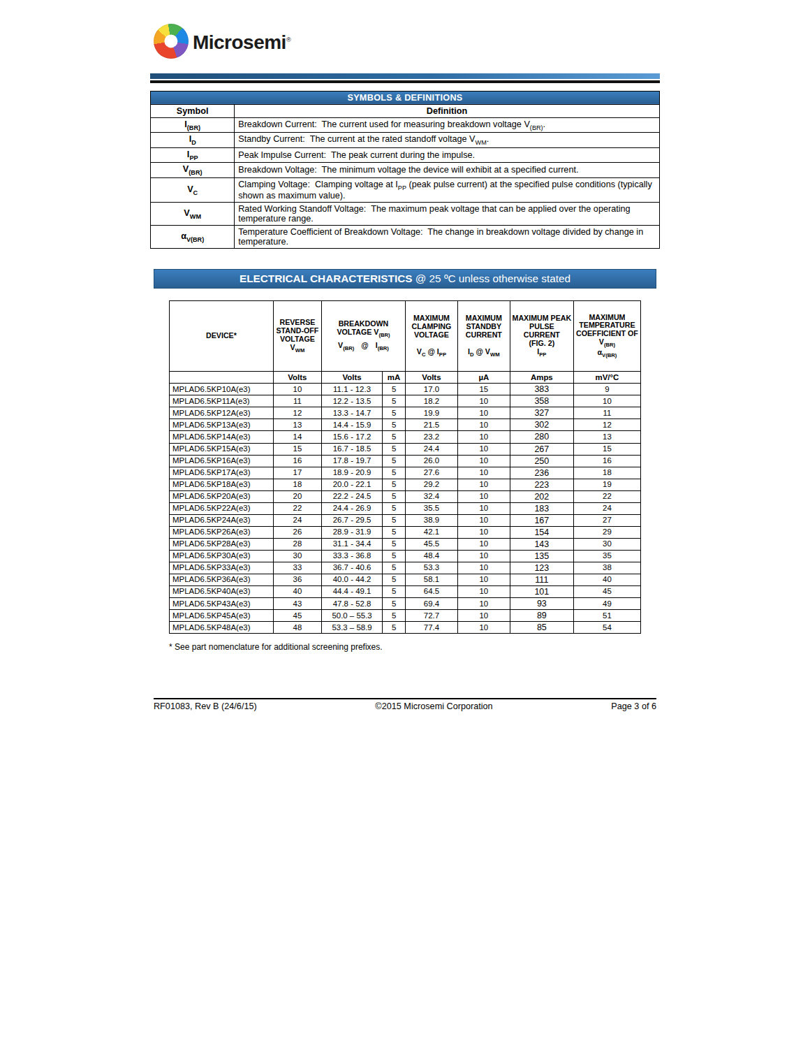Microsemi®
| SYMBOLS & DEFINITIONS |
| Symbol | Definition |
| I (BR) | Breakdown Current: The current used for measuring breakdown voltage V (BR) . |
| I D | Standby Current: The current at the rated standoff voltage V WM . |
| I PP | Peak Impulse Current: The peak current during the impulse. |
| V (BR) | Breakdown Voltage: The minimum voltage the device will exhibit at a specified current. |
| V C | Clamping Voltage: Clamping voltage at I PP (peak pulse current) at the specified pulse conditions (typically shown as maximum value). |
| V WM | Rated Working Standoff Voltage: The maximum peak voltage that can be applied over the operating temperature range. |
| α V(BR) | Temperature Coefficient of Breakdown Voltage: The change in breakdown voltage divided by change in temperature. |
ELECTRICAL CHARACTERISTICS @ 25 ºC unless otherwise stated
| DEVICE* | REVERSE STAND-OFF VOLTAGE V WM | BREAKDOWN VOLTAGE V (BR) V (BR) @ I (BR) | MAXIMUM CLAMPING VOLTAGE V C @ I PP | MAXIMUM STANDBY CURRENT I D @ V WM | MAXIMUM PEAK PULSE CURRENT (FIG. 2) I PP | MAXIMUM TEMPERATURE COEFFICIENT OF V (BR) α V(BR) |
| --- | --- | --- | --- | --- | --- | --- |
| | Volts | Volts | mA | Volts | µA | Amps | mV/°C |
| MPLAD6.5KP10A(e3) | 10 | 11.1 - 12.3 | 5 | 17.0 | 15 | 383 | 9 |
| MPLAD6.5KP11A(e3) | 11 | 12.2 - 13.5 | 5 | 18.2 | 10 | 358 | 10 |
| MPLAD6.5KP12A(e3) | 12 | 13.3 - 14.7 | 5 | 19.9 | 10 | 327 | 11 |
| MPLAD6.5KP13A(e3) | 13 | 14.4 - 15.9 | 5 | 21.5 | 10 | 302 | 12 |
| MPLAD6.5KP14A(e3) | 14 | 15.6 - 17.2 | 5 | 23.2 | 10 | 280 | 13 |
| MPLAD6.5KP15A(e3) | 15 | 16.7 - 18.5 | 5 | 24.4 | 10 | 267 | 15 |
| MPLAD6.5KP16A(e3) | 16 | 17.8 - 19.7 | 5 | 26.0 | 10 | 250 | 16 |
| MPLAD6.5KP17A(e3) | 17 | 18.9 - 20.9 | 5 | 27.6 | 10 | 236 | 18 |
| MPLAD6.5KP18A(e3) | 18 | 20.0 - 22.1 | 5 | 29.2 | 10 | 223 | 19 |
| MPLAD6.5KP20A(e3) | 20 | 22.2 - 24.5 | 5 | 32.4 | 10 | 202 | 22 |
| MPLAD6.5KP22A(e3) | 22 | 24.4 - 26.9 | 5 | 35.5 | 10 | 183 | 24 |
| MPLAD6.5KP24A(e3) | 24 | 26.7 - 29.5 | 5 | 38.9 | 10 | 167 | 27 |
| MPLAD6.5KP26A(e3) | 26 | 28.9 - 31.9 | 5 | 42.1 | 10 | 154 | 29 |
| MPLAD6.5KP28A(e3) | 28 | 31.1 - 34.4 | 5 | 45.5 | 10 | 143 | 30 |
| MPLAD6.5KP30A(e3) | 30 | 33.3 - 36.8 | 5 | 48.4 | 10 | 135 | 35 |
| MPLAD6.5KP33A(e3) | 33 | 36.7 - 40.6 | 5 | 53.3 | 10 | 123 | 38 |
| MPLAD6.5KP36A(e3) | 36 | 40.0 - 44.2 | 5 | 58.1 | 10 | 111 | 40 |
| MPLAD6.5KP40A(e3) | 40 | 44.4 - 49.1 | 5 | 64.5 | 10 | 101 | 45 |
| MPLAD6.5KP43A(e3) | 43 | 47.8 - 52.8 | 5 | 69.4 | 10 | 93 | 49 |
| MPLAD6.5KP45A(e3) | 45 | 50.0 – 55.3 | 5 | 72.7 | 10 | 89 | 51 |
| MPLAD6.5KP48A(e3) | 48 | 53.3 – 58.9 | 5 | 77.4 | 10 | 85 | 54 |
* See part nomenclature for additional screening prefixes.
RF01083, Rev B (24/6/15)
©2015 Microsemi Corporation
Page 3 of 6